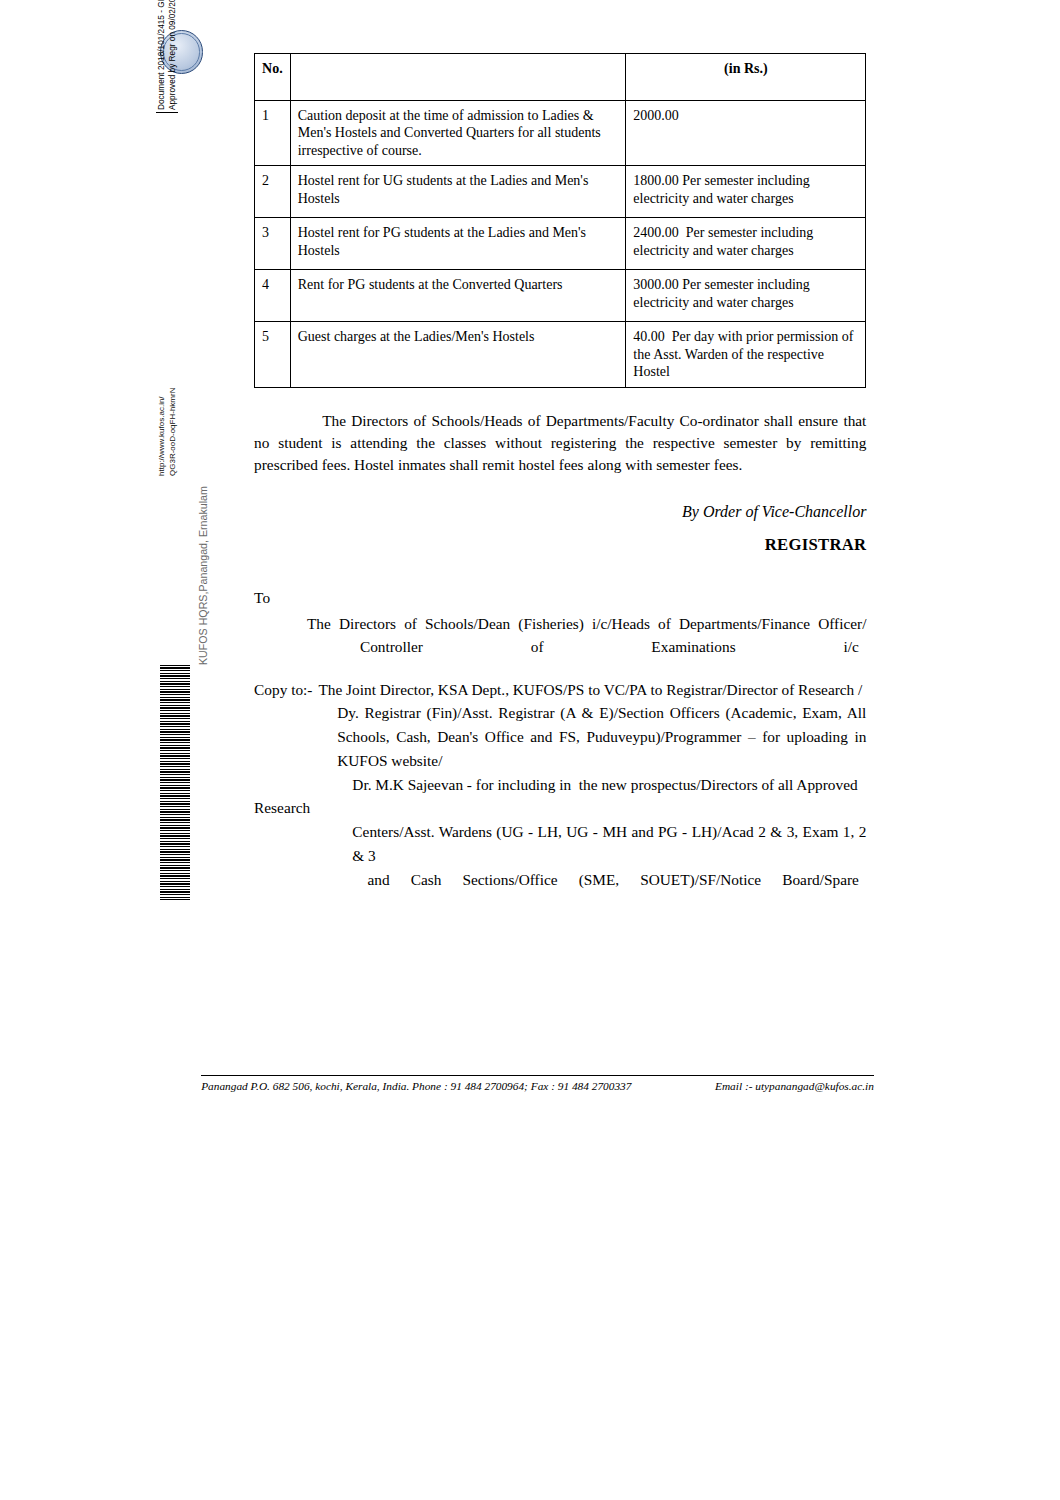Document 2018/101/2415 - GENERAL( modified version of 2018/2388/101) - File No. 2017/101/10282 Approved by Regr on 09/02/2018 16:23:09
http://www.kufos.ac.in/
QG3R-ooD-oqFH-hkmrN
KUFOS HQRS,Panangad, Ernakulam
| No. | | (in Rs.) |
| --- | --- | --- |
| 1 | Caution deposit at the time of admission to Ladies & Men's Hostels and Converted Quarters for all students irrespective of course. | 2000.00 |
| 2 | Hostel rent for UG students at the Ladies and Men's Hostels | 1800.00 Per semester including electricity and water charges |
| 3 | Hostel rent for PG students at the Ladies and Men's Hostels | 2400.00 Per semester including electricity and water charges |
| 4 | Rent for PG students at the Converted Quarters | 3000.00 Per semester including electricity and water charges |
| 5 | Guest charges at the Ladies/Men's Hostels | 40.00 Per day with prior permission of the Asst. Warden of the respective Hostel |
The Directors of Schools/Heads of Departments/Faculty Co-ordinator shall ensure that no student is attending the classes without registering the respective semester by remitting prescribed fees. Hostel inmates shall remit hostel fees along with semester fees.
By Order of Vice-Chancellor
REGISTRAR
To
The Directors of Schools/Dean (Fisheries) i/c/Heads of Departments/Finance Officer/
Controller of Examinations i/c
Copy to:- The Joint Director, KSA Dept., KUFOS/PS to VC/PA to Registrar/Director of Research /
Dy. Registrar (Fin)/Asst. Registrar (A & E)/Section Officers (Academic, Exam, All Schools, Cash, Dean's Office and FS, Puduveypu)/Programmer – for uploading in KUFOS website/
Dr. M.K Sajeevan - for including in the new prospectus/Directors of all Approved
Research
Centers/Asst. Wardens (UG - LH, UG - MH and PG - LH)/Acad 2 & 3, Exam 1, 2 & 3
and Cash Sections/Office(SME, SOUET)/SF/Notice Board/Spare
Panangad P.O. 682 506, kochi, Kerala, India. Phone : 91 484 2700964; Fax : 91 484 2700337 Email :- utypanangad@kufos.ac.in